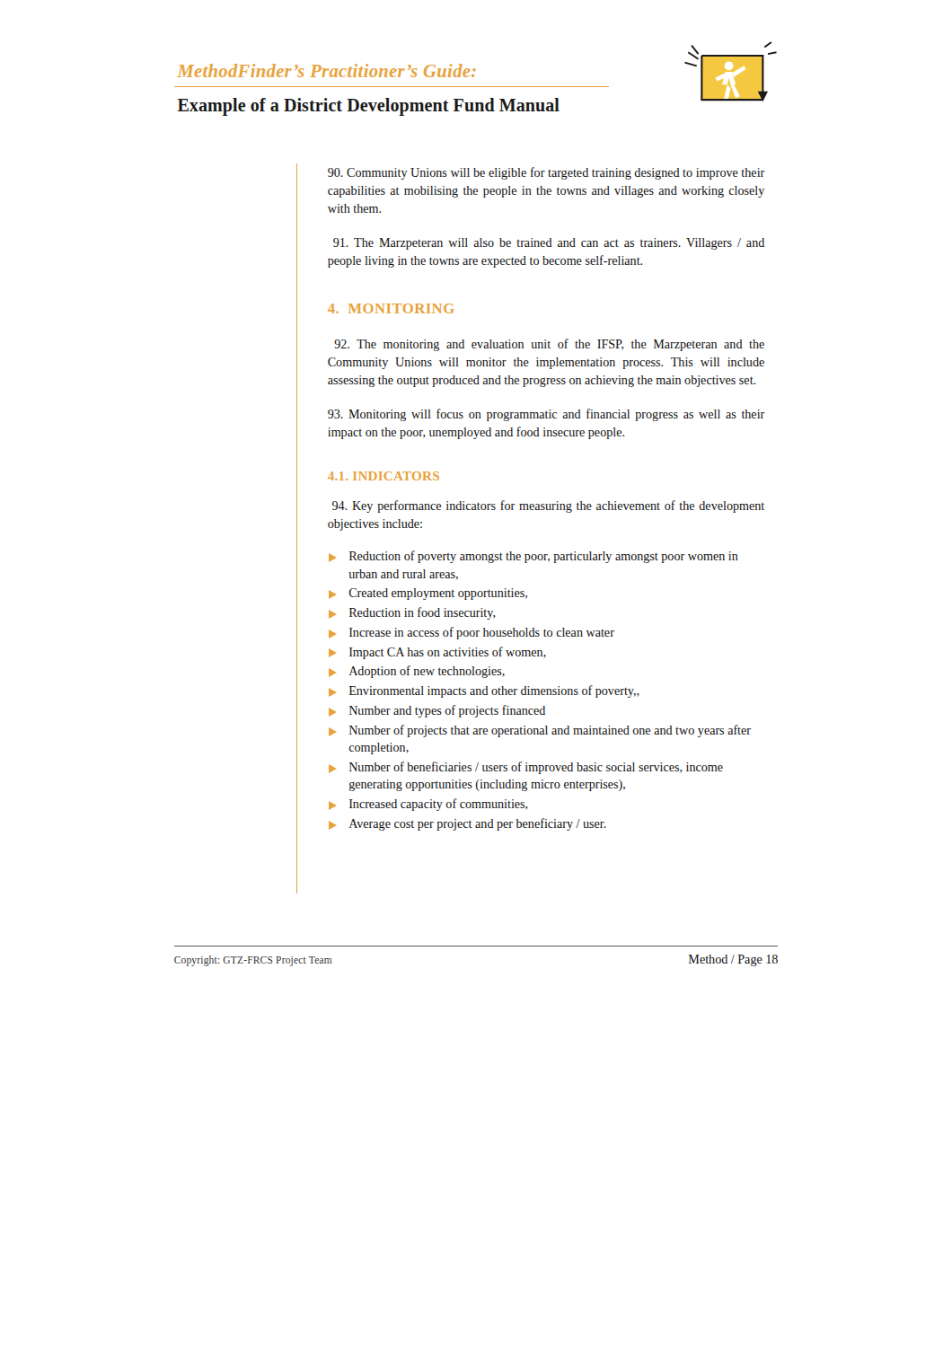MethodFinder’s Practitioner’s Guide:
Example of a District Development Fund Manual
90. Community Unions will be eligible for targeted training designed to improve their capabilities at mobilising the people in the towns and villages and working closely with them.
91. The Marzpeteran will also be trained and can act as trainers. Villagers / and people living in the towns are expected to become self-reliant.
4. MONITORING
92. The monitoring and evaluation unit of the IFSP, the Marzpeteran and the Community Unions will monitor the implementation process. This will include assessing the output produced and the progress on achieving the main objectives set.
93. Monitoring will focus on programmatic and financial progress as well as their impact on the poor, unemployed and food insecure people.
4.1. INDICATORS
94. Key performance indicators for measuring the achievement of the development objectives include:
Reduction of poverty amongst the poor, particularly amongst poor women in urban and rural areas,
Created employment opportunities,
Reduction in food insecurity,
Increase in access of poor households to clean water
Impact CA has on activities of women,
Adoption of new technologies,
Environmental impacts and other dimensions of poverty,,
Number and types of projects financed
Number of projects that are operational and maintained one and two years after completion,
Number of beneficiaries / users of improved basic social services, income generating opportunities (including micro enterprises),
Increased capacity of communities,
Average cost per project and per beneficiary / user.
Copyright: GTZ-FRCS Project Team
Method / Page 18